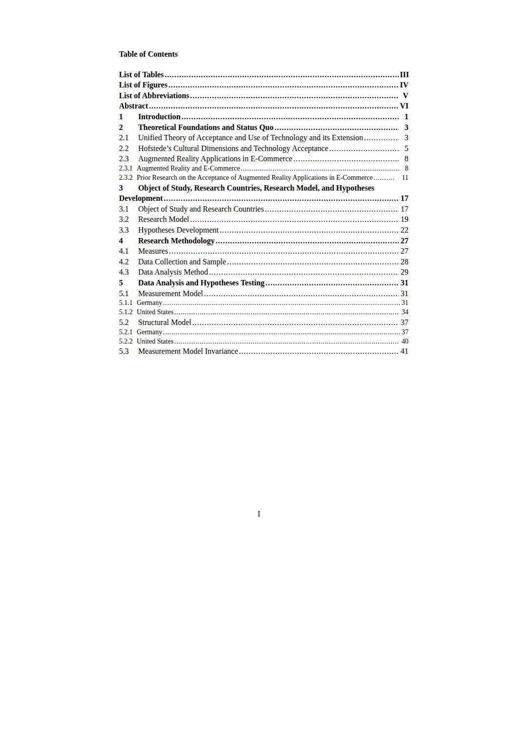Table of Contents
List of Tables ................................................................................................................. III
List of Figures ............................................................................................................... IV
List of Abbreviations ................................................................................................. V
Abstract ..................................................................................................................... VI
1 Introduction ............................................................................................................. 1
2 Theoretical Foundations and Status Quo ....................................................................... 3
2.1 Unified Theory of Acceptance and Use of Technology and its Extension .......................... 3
2.2 Hofstede’s Cultural Dimensions and Technology Acceptance ......................................... 5
2.3 Augmented Reality Applications in E-Commerce .......................................................... 8
2.3.1 Augmented Reality and E-Commerce ............................................................................ 8
2.3.2 Prior Research on the Acceptance of Augmented Reality Applications in E-Commerce .......... 11
3 Object of Study, Research Countries, Research Model, and Hypotheses
Development ............................................................................................................. 17
3.1 Object of Study and Research Countries ....................................................................... 17
3.2 Research Model ......................................................................................................... 19
3.3 Hypotheses Development ........................................................................................... 22
4 Research Methodology .............................................................................................. 27
4.1 Measures ..................................................................................................................... 27
4.2 Data Collection and Sample ....................................................................................... 28
4.3 Data Analysis Method ............................................................................................... 29
5 Data Analysis and Hypotheses Testing ......................................................................... 31
5.1 Measurement Model ................................................................................................. 31
5.1.1 Germany ................................................................................................................. 31
5.1.2 United States .......................................................................................................... 34
5.2 Structural Model ....................................................................................................... 37
5.2.1 Germany ................................................................................................................. 37
5.2.2 United States .......................................................................................................... 40
5.3 Measurement Model Invariance ................................................................................. 41
I